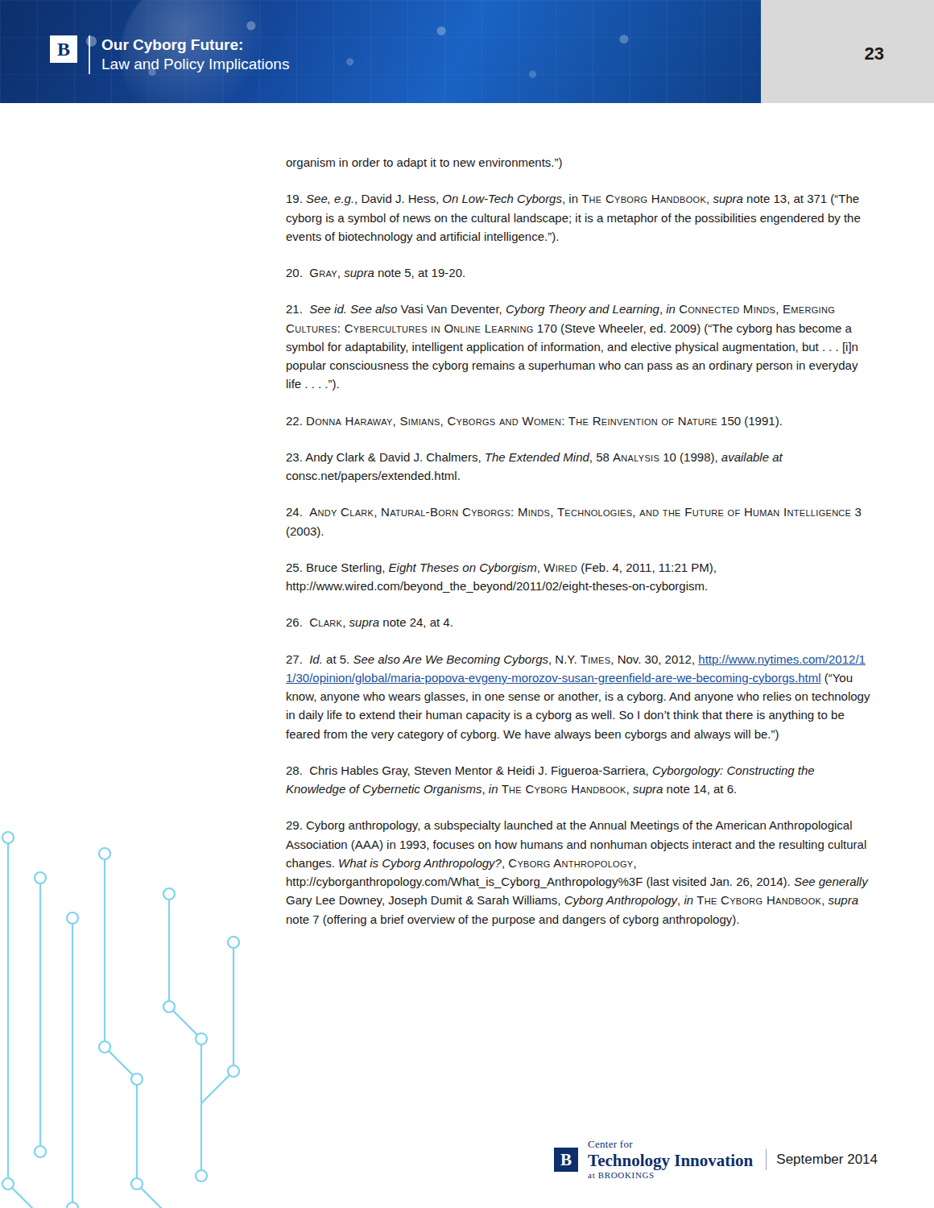B
Our Cyborg Future: Law and Policy Implications
23
organism in order to adapt it to new environments.”)
19. See, e.g., David J. Hess, On Low-Tech Cyborgs, in The Cyborg Handbook, supra note 13, at 371 (“The cyborg is a symbol of news on the cultural landscape; it is a metaphor of the possibilities engendered by the events of biotechnology and artificial intelligence.”).
20. Gray, supra note 5, at 19-20.
21. See id. See also Vasi Van Deventer, Cyborg Theory and Learning, in Connected Minds, Emerging Cultures: Cybercultures in Online Learning 170 (Steve Wheeler, ed. 2009) (“The cyborg has become a symbol for adaptability, intelligent application of information, and elective physical augmentation, but . . . [i]n popular consciousness the cyborg remains a superhuman who can pass as an ordinary person in everyday life . . . .”).
22. Donna Haraway, Simians, Cyborgs and Women: The Reinvention of Nature 150 (1991).
23. Andy Clark & David J. Chalmers, The Extended Mind, 58 Analysis 10 (1998), available at consc.net/papers/extended.html.
24. Andy Clark, Natural-Born Cyborgs: Minds, Technologies, and the Future of Human Intelligence 3 (2003).
25. Bruce Sterling, Eight Theses on Cyborgism, Wired (Feb. 4, 2011, 11:21 PM), http://www.wired.com/beyond_the_beyond/2011/02/eight-theses-on-cyborgism.
26. Clark, supra note 24, at 4.
27. Id. at 5. See also Are We Becoming Cyborgs, N.Y. Times, Nov. 30, 2012, http://www.nytimes.com/2012/11/30/opinion/global/maria-popova-evgeny-morozov-susan-greenfield-are-we-becoming-cyborgs.html (“You know, anyone who wears glasses, in one sense or another, is a cyborg. And anyone who relies on technology in daily life to extend their human capacity is a cyborg as well. So I don’t think that there is anything to be feared from the very category of cyborg. We have always been cyborgs and always will be.”)
28. Chris Hables Gray, Steven Mentor & Heidi J. Figueroa-Sarriera, Cyborgology: Constructing the Knowledge of Cybernetic Organisms, in The Cyborg Handbook, supra note 14, at 6.
29. Cyborg anthropology, a subspecialty launched at the Annual Meetings of the American Anthropological Association (AAA) in 1993, focuses on how humans and nonhuman objects interact and the resulting cultural changes. What is Cyborg Anthropology?, Cyborg Anthropology, http://cyborganthropology.com/What_is_Cyborg_Anthropology%3F (last visited Jan. 26, 2014). See generally Gary Lee Downey, Joseph Dumit & Sarah Williams, Cyborg Anthropology, in The Cyborg Handbook, supra note 7 (offering a brief overview of the purpose and dangers of cyborg anthropology).
B
Center for Technology Innovation at BROOKINGS
September 2014